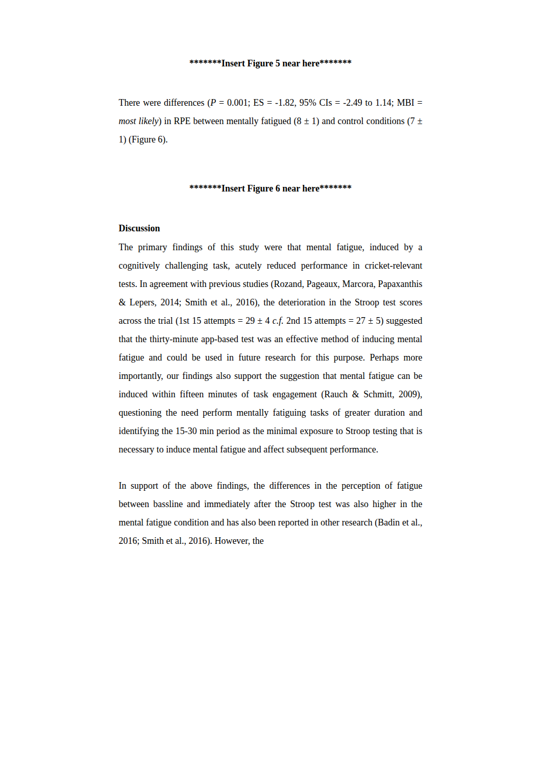*******Insert Figure 5 near here*******
There were differences (P = 0.001; ES = -1.82, 95% CIs = -2.49 to 1.14; MBI = most likely) in RPE between mentally fatigued (8 ± 1) and control conditions (7 ± 1) (Figure 6).
*******Insert Figure 6 near here*******
Discussion
The primary findings of this study were that mental fatigue, induced by a cognitively challenging task, acutely reduced performance in cricket-relevant tests. In agreement with previous studies (Rozand, Pageaux, Marcora, Papaxanthis & Lepers, 2014; Smith et al., 2016), the deterioration in the Stroop test scores across the trial (1st 15 attempts = 29 ± 4 c.f. 2nd 15 attempts = 27 ± 5) suggested that the thirty-minute app-based test was an effective method of inducing mental fatigue and could be used in future research for this purpose. Perhaps more importantly, our findings also support the suggestion that mental fatigue can be induced within fifteen minutes of task engagement (Rauch & Schmitt, 2009), questioning the need perform mentally fatiguing tasks of greater duration and identifying the 15-30 min period as the minimal exposure to Stroop testing that is necessary to induce mental fatigue and affect subsequent performance.
In support of the above findings, the differences in the perception of fatigue between bassline and immediately after the Stroop test was also higher in the mental fatigue condition and has also been reported in other research (Badin et al., 2016; Smith et al., 2016). However, the